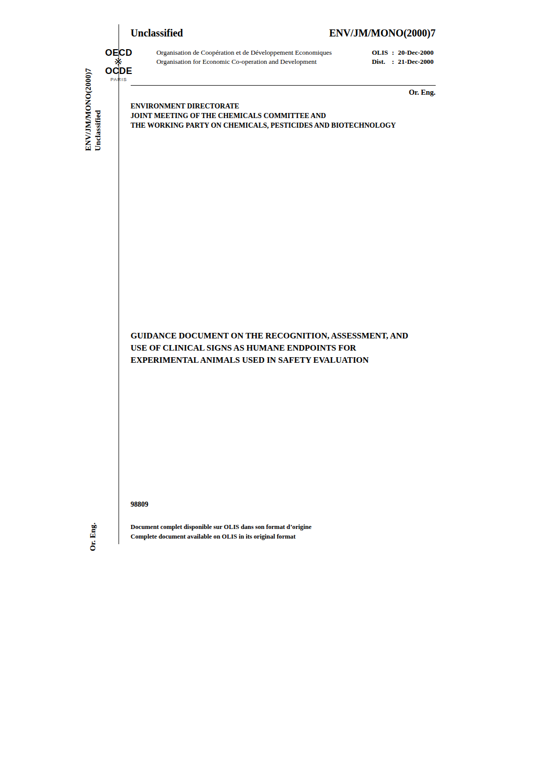ENV/JM/MONO(2000)7
Unclassified Or. Eng.
Unclassified
ENV/JM/MONO(2000)7
OECD
※
OCDE
PARIS
Organisation de Coopération et de Développement Economiques
Organisation for Economic Co-operation and Development
| OLIS | : | 20-Dec-2000 |
| Dist. | : | 21-Dec-2000 |
Or. Eng.
ENVIRONMENT DIRECTORATE
JOINT MEETING OF THE CHEMICALS COMMITTEE AND
THE WORKING PARTY ON CHEMICALS, PESTICIDES AND BIOTECHNOLOGY
GUIDANCE DOCUMENT ON THE RECOGNITION, ASSESSMENT, AND USE OF CLINICAL SIGNS AS HUMANE ENDPOINTS FOR EXPERIMENTAL ANIMALS USED IN SAFETY EVALUATION
98809
Document complet disponible sur OLIS dans son format d’origine
Complete document available on OLIS in its original format